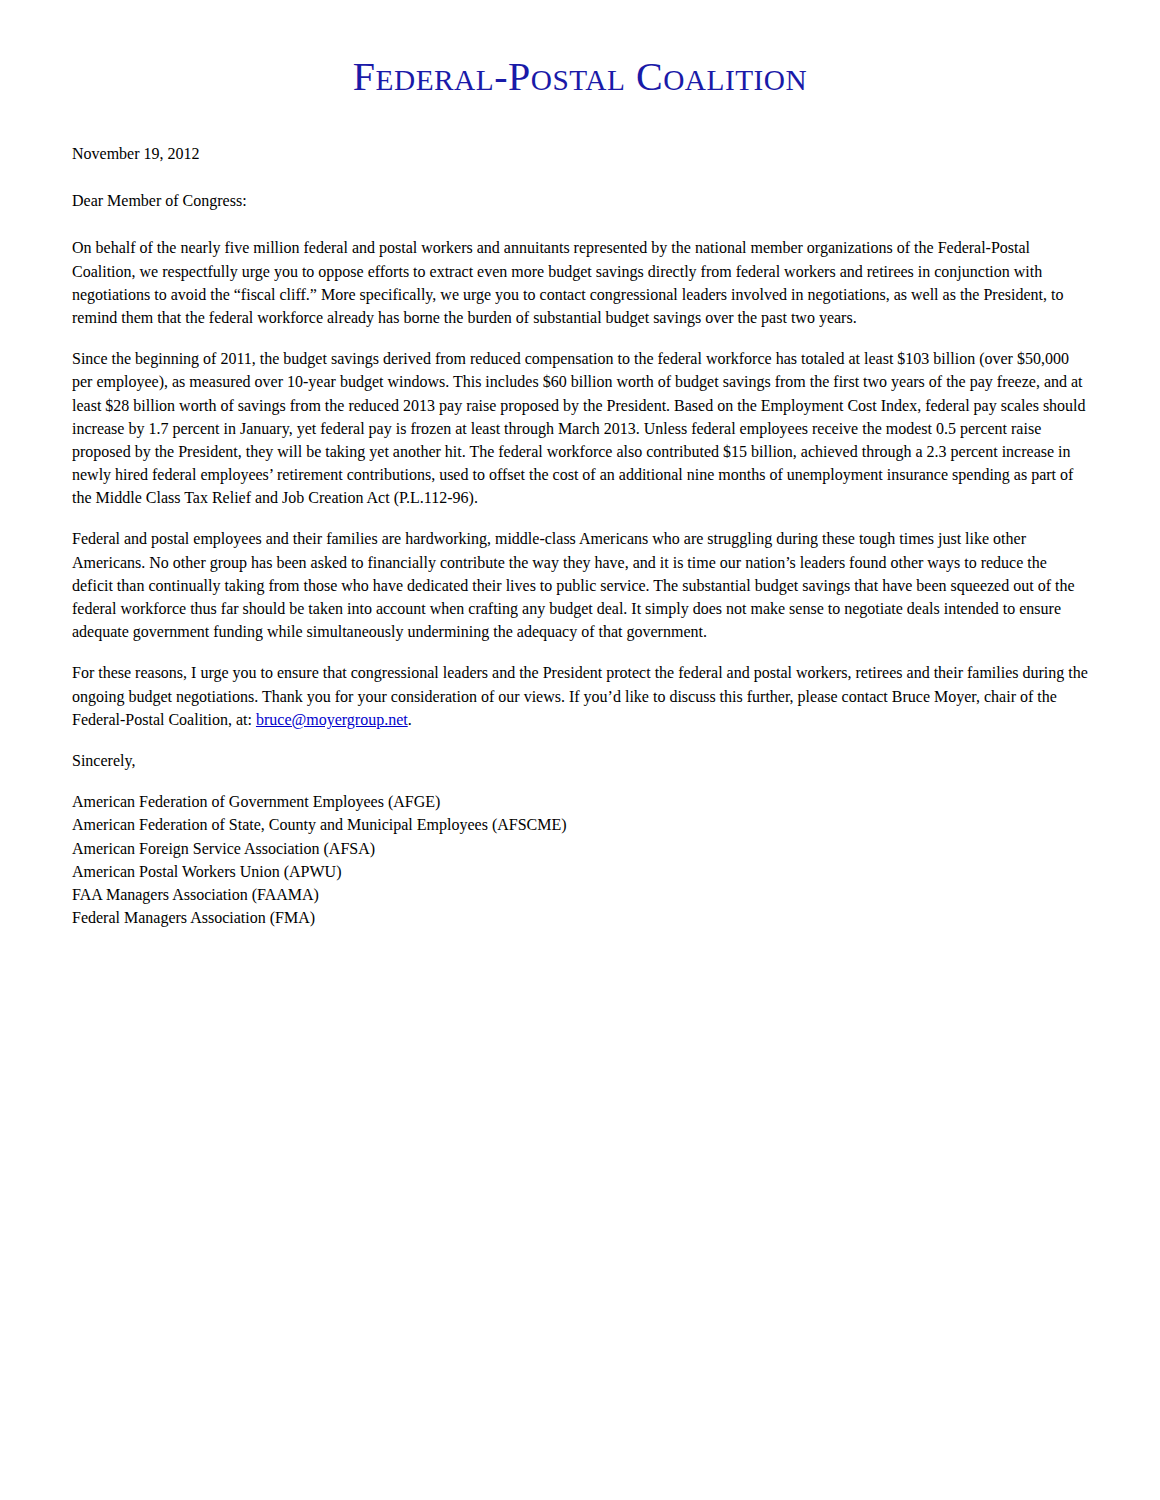FEDERAL-POSTAL COALITION
November 19, 2012
Dear Member of Congress:
On behalf of the nearly five million federal and postal workers and annuitants represented by the national member organizations of the Federal-Postal Coalition, we respectfully urge you to oppose efforts to extract even more budget savings directly from federal workers and retirees in conjunction with negotiations to avoid the “fiscal cliff.” More specifically, we urge you to contact congressional leaders involved in negotiations, as well as the President, to remind them that the federal workforce already has borne the burden of substantial budget savings over the past two years.
Since the beginning of 2011, the budget savings derived from reduced compensation to the federal workforce has totaled at least $103 billion (over $50,000 per employee), as measured over 10-year budget windows. This includes $60 billion worth of budget savings from the first two years of the pay freeze, and at least $28 billion worth of savings from the reduced 2013 pay raise proposed by the President. Based on the Employment Cost Index, federal pay scales should increase by 1.7 percent in January, yet federal pay is frozen at least through March 2013. Unless federal employees receive the modest 0.5 percent raise proposed by the President, they will be taking yet another hit. The federal workforce also contributed $15 billion, achieved through a 2.3 percent increase in newly hired federal employees’ retirement contributions, used to offset the cost of an additional nine months of unemployment insurance spending as part of the Middle Class Tax Relief and Job Creation Act (P.L.112-96).
Federal and postal employees and their families are hardworking, middle-class Americans who are struggling during these tough times just like other Americans. No other group has been asked to financially contribute the way they have, and it is time our nation’s leaders found other ways to reduce the deficit than continually taking from those who have dedicated their lives to public service. The substantial budget savings that have been squeezed out of the federal workforce thus far should be taken into account when crafting any budget deal. It simply does not make sense to negotiate deals intended to ensure adequate government funding while simultaneously undermining the adequacy of that government.
For these reasons, I urge you to ensure that congressional leaders and the President protect the federal and postal workers, retirees and their families during the ongoing budget negotiations. Thank you for your consideration of our views. If you’d like to discuss this further, please contact Bruce Moyer, chair of the Federal-Postal Coalition, at: bruce@moyergroup.net.
Sincerely,
American Federation of Government Employees (AFGE)
American Federation of State, County and Municipal Employees (AFSCME)
American Foreign Service Association (AFSA)
American Postal Workers Union (APWU)
FAA Managers Association (FAAMA)
Federal Managers Association (FMA)